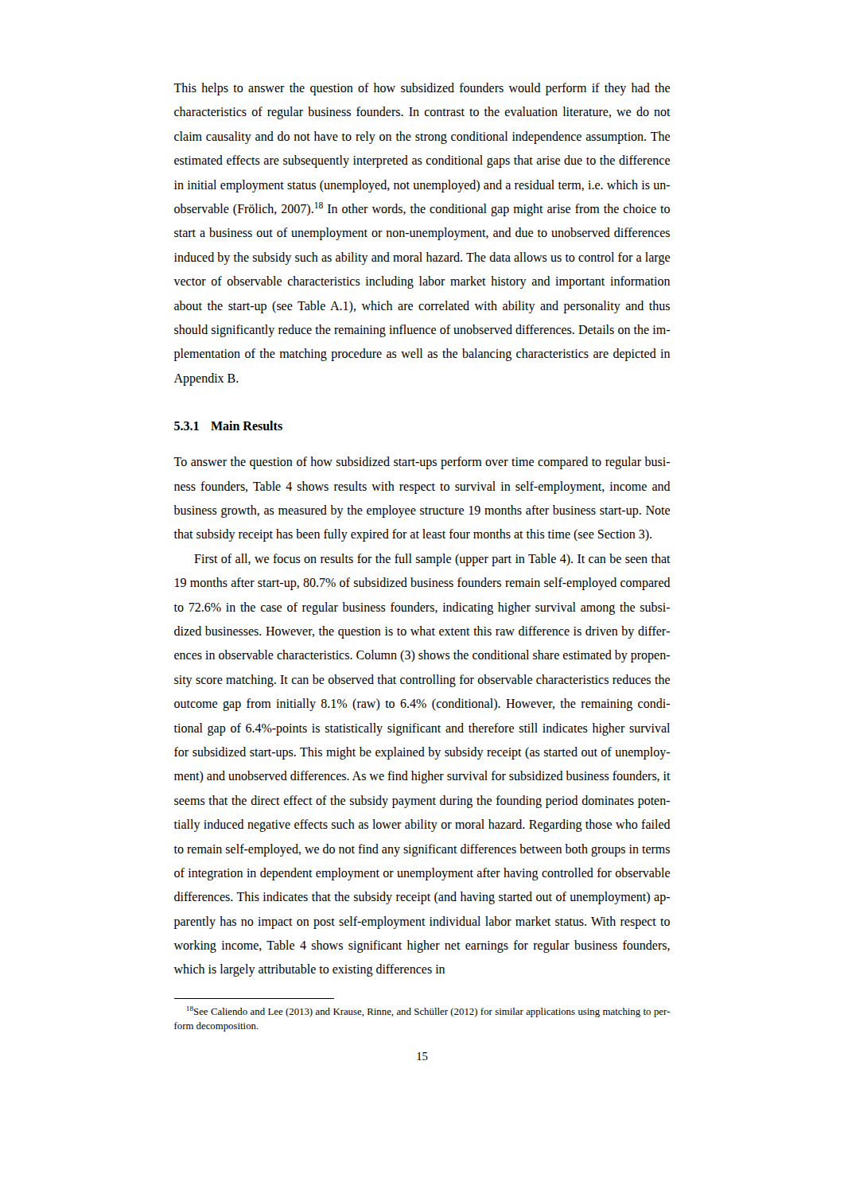This helps to answer the question of how subsidized founders would perform if they had the characteristics of regular business founders. In contrast to the evaluation literature, we do not claim causality and do not have to rely on the strong conditional independence assumption. The estimated effects are subsequently interpreted as conditional gaps that arise due to the difference in initial employment status (unemployed, not unemployed) and a residual term, i.e. which is unobservable (Frölich, 2007).18 In other words, the conditional gap might arise from the choice to start a business out of unemployment or non-unemployment, and due to unobserved differences induced by the subsidy such as ability and moral hazard. The data allows us to control for a large vector of observable characteristics including labor market history and important information about the start-up (see Table A.1), which are correlated with ability and personality and thus should significantly reduce the remaining influence of unobserved differences. Details on the implementation of the matching procedure as well as the balancing characteristics are depicted in Appendix B.
5.3.1 Main Results
To answer the question of how subsidized start-ups perform over time compared to regular business founders, Table 4 shows results with respect to survival in self-employment, income and business growth, as measured by the employee structure 19 months after business start-up. Note that subsidy receipt has been fully expired for at least four months at this time (see Section 3).
First of all, we focus on results for the full sample (upper part in Table 4). It can be seen that 19 months after start-up, 80.7% of subsidized business founders remain self-employed compared to 72.6% in the case of regular business founders, indicating higher survival among the subsidized businesses. However, the question is to what extent this raw difference is driven by differences in observable characteristics. Column (3) shows the conditional share estimated by propensity score matching. It can be observed that controlling for observable characteristics reduces the outcome gap from initially 8.1% (raw) to 6.4% (conditional). However, the remaining conditional gap of 6.4%-points is statistically significant and therefore still indicates higher survival for subsidized start-ups. This might be explained by subsidy receipt (as started out of unemployment) and unobserved differences. As we find higher survival for subsidized business founders, it seems that the direct effect of the subsidy payment during the founding period dominates potentially induced negative effects such as lower ability or moral hazard. Regarding those who failed to remain self-employed, we do not find any significant differences between both groups in terms of integration in dependent employment or unemployment after having controlled for observable differences. This indicates that the subsidy receipt (and having started out of unemployment) apparently has no impact on post self-employment individual labor market status. With respect to working income, Table 4 shows significant higher net earnings for regular business founders, which is largely attributable to existing differences in
18See Caliendo and Lee (2013) and Krause, Rinne, and Schüller (2012) for similar applications using matching to perform decomposition.
15